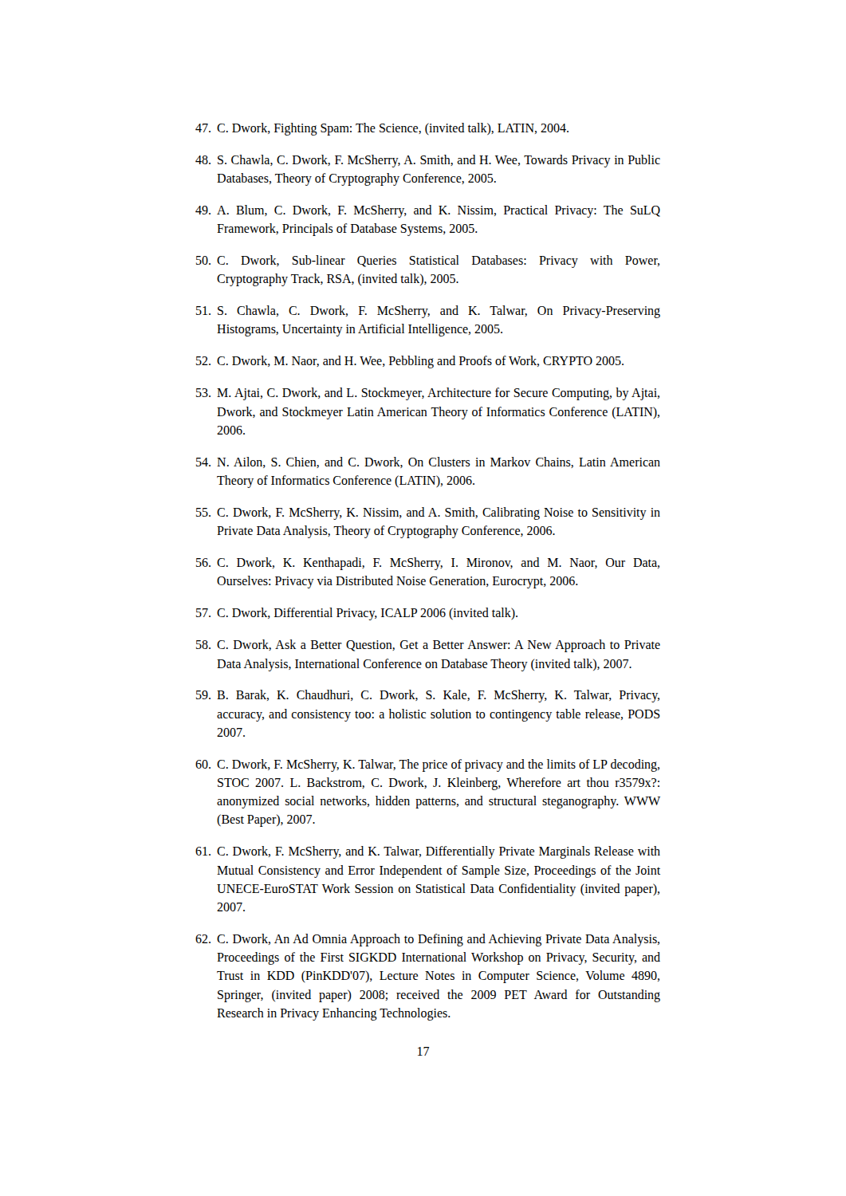47. C. Dwork, Fighting Spam: The Science, (invited talk), LATIN, 2004.
48. S. Chawla, C. Dwork, F. McSherry, A. Smith, and H. Wee, Towards Privacy in Public Databases, Theory of Cryptography Conference, 2005.
49. A. Blum, C. Dwork, F. McSherry, and K. Nissim, Practical Privacy: The SuLQ Framework, Principals of Database Systems, 2005.
50. C. Dwork, Sub-linear Queries Statistical Databases: Privacy with Power, Cryptography Track, RSA, (invited talk), 2005.
51. S. Chawla, C. Dwork, F. McSherry, and K. Talwar, On Privacy-Preserving Histograms, Uncertainty in Artificial Intelligence, 2005.
52. C. Dwork, M. Naor, and H. Wee, Pebbling and Proofs of Work, CRYPTO 2005.
53. M. Ajtai, C. Dwork, and L. Stockmeyer, Architecture for Secure Computing, by Ajtai, Dwork, and Stockmeyer Latin American Theory of Informatics Conference (LATIN), 2006.
54. N. Ailon, S. Chien, and C. Dwork, On Clusters in Markov Chains, Latin American Theory of Informatics Conference (LATIN), 2006.
55. C. Dwork, F. McSherry, K. Nissim, and A. Smith, Calibrating Noise to Sensitivity in Private Data Analysis, Theory of Cryptography Conference, 2006.
56. C. Dwork, K. Kenthapadi, F. McSherry, I. Mironov, and M. Naor, Our Data, Ourselves: Privacy via Distributed Noise Generation, Eurocrypt, 2006.
57. C. Dwork, Differential Privacy, ICALP 2006 (invited talk).
58. C. Dwork, Ask a Better Question, Get a Better Answer: A New Approach to Private Data Analysis, International Conference on Database Theory (invited talk), 2007.
59. B. Barak, K. Chaudhuri, C. Dwork, S. Kale, F. McSherry, K. Talwar, Privacy, accuracy, and consistency too: a holistic solution to contingency table release, PODS 2007.
60. C. Dwork, F. McSherry, K. Talwar, The price of privacy and the limits of LP decoding, STOC 2007. L. Backstrom, C. Dwork, J. Kleinberg, Wherefore art thou r3579x?: anonymized social networks, hidden patterns, and structural steganography. WWW (Best Paper), 2007.
61. C. Dwork, F. McSherry, and K. Talwar, Differentially Private Marginals Release with Mutual Consistency and Error Independent of Sample Size, Proceedings of the Joint UNECE-EuroSTAT Work Session on Statistical Data Confidentiality (invited paper), 2007.
62. C. Dwork, An Ad Omnia Approach to Defining and Achieving Private Data Analysis, Proceedings of the First SIGKDD International Workshop on Privacy, Security, and Trust in KDD (PinKDD'07), Lecture Notes in Computer Science, Volume 4890, Springer, (invited paper) 2008; received the 2009 PET Award for Outstanding Research in Privacy Enhancing Technologies.
17